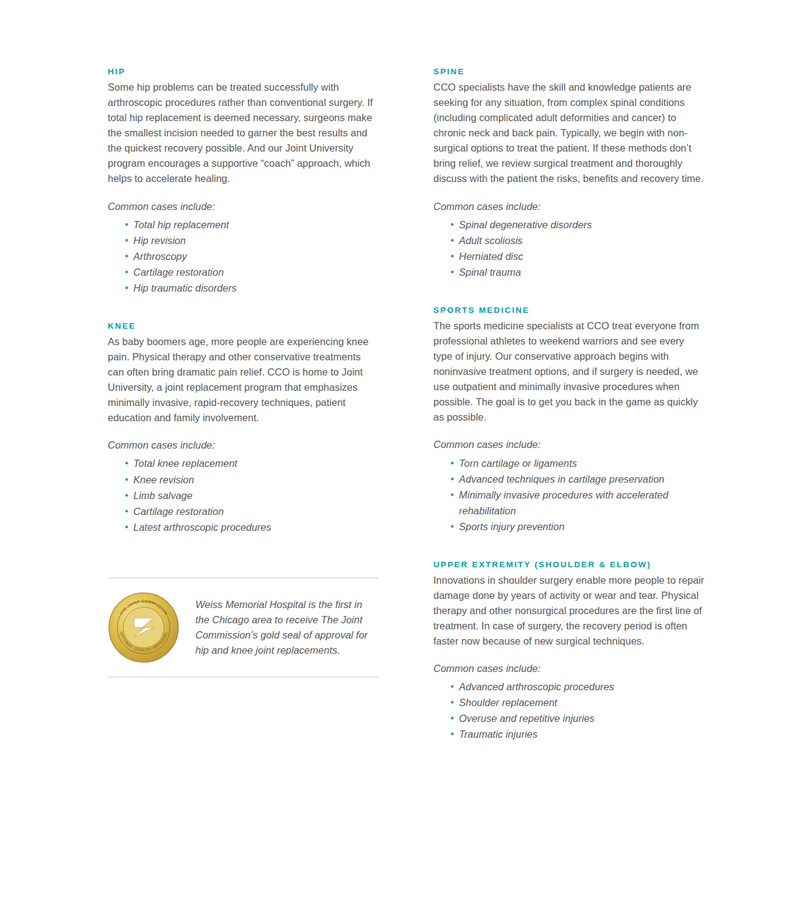Hip
Some hip problems can be treated successfully with arthroscopic procedures rather than conventional surgery. If total hip replacement is deemed necessary, surgeons make the smallest incision needed to garner the best results and the quickest recovery possible. And our Joint University program encourages a supportive “coach” approach, which helps to accelerate healing.
Common cases include:
Total hip replacement
Hip revision
Arthroscopy
Cartilage restoration
Hip traumatic disorders
Knee
As baby boomers age, more people are experiencing knee pain. Physical therapy and other conservative treatments can often bring dramatic pain relief. CCO is home to Joint University, a joint replacement program that emphasizes minimally invasive, rapid-recovery techniques, patient education and family involvement.
Common cases include:
Total knee replacement
Knee revision
Limb salvage
Cartilage restoration
Latest arthroscopic procedures
THE JOINT COMMISSION NATIONAL QUALITY APPROVAL
Weiss Memorial Hospital is the first in the Chicago area to receive The Joint Commission’s gold seal of approval for hip and knee joint replacements.
Spine
CCO specialists have the skill and knowledge patients are seeking for any situation, from complex spinal conditions (including complicated adult deformities and cancer) to chronic neck and back pain. Typically, we begin with non-surgical options to treat the patient. If these methods don’t bring relief, we review surgical treatment and thoroughly discuss with the patient the risks, benefits and recovery time.
Common cases include:
Spinal degenerative disorders
Adult scoliosis
Herniated disc
Spinal trauma
Sports Medicine
The sports medicine specialists at CCO treat everyone from professional athletes to weekend warriors and see every type of injury. Our conservative approach begins with noninvasive treatment options, and if surgery is needed, we use outpatient and minimally invasive procedures when possible. The goal is to get you back in the game as quickly as possible.
Common cases include:
Torn cartilage or ligaments
Advanced techniques in cartilage preservation
Minimally invasive procedures with accelerated rehabilitation
Sports injury prevention
Upper Extremity (Shoulder & Elbow)
Innovations in shoulder surgery enable more people to repair damage done by years of activity or wear and tear. Physical therapy and other nonsurgical procedures are the first line of treatment. In case of surgery, the recovery period is often faster now because of new surgical techniques.
Common cases include:
Advanced arthroscopic procedures
Shoulder replacement
Overuse and repetitive injuries
Traumatic injuries